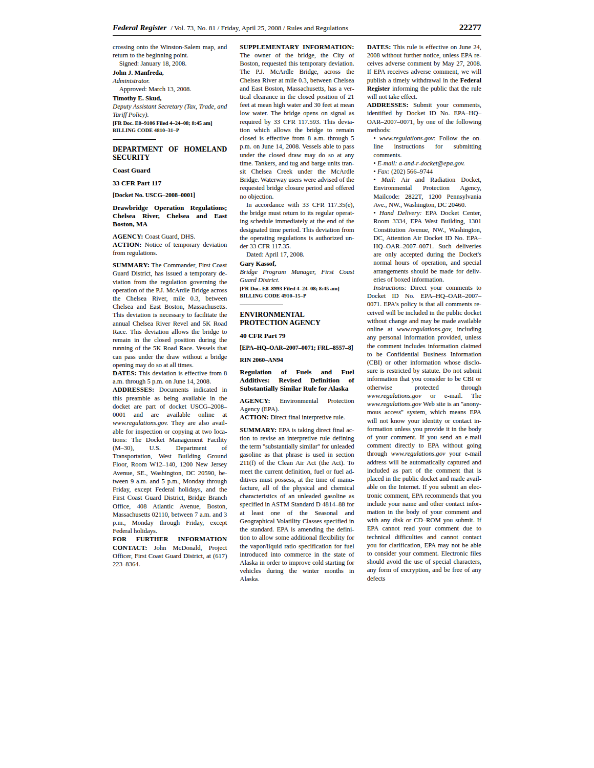Federal Register / Vol. 73, No. 81 / Friday, April 25, 2008 / Rules and Regulations 22277
crossing onto the Winston-Salem map, and return to the beginning point.
Signed: January 18, 2008.
John J. Manfreda,
Administrator.
Approved: March 13, 2008.
Timothy E. Skud,
Deputy Assistant Secretary (Tax, Trade, and Tariff Policy).
[FR Doc. E8–9106 Filed 4–24–08; 8:45 am]
BILLING CODE 4810–31–P
DEPARTMENT OF HOMELAND SECURITY
Coast Guard
33 CFR Part 117
[Docket No. USCG–2008–0001]
Drawbridge Operation Regulations; Chelsea River, Chelsea and East Boston, MA
AGENCY: Coast Guard, DHS.
ACTION: Notice of temporary deviation from regulations.
SUMMARY: The Commander, First Coast Guard District, has issued a temporary deviation from the regulation governing the operation of the P.J. McArdle Bridge across the Chelsea River, mile 0.3, between Chelsea and East Boston, Massachusetts. This deviation is necessary to facilitate the annual Chelsea River Revel and 5K Road Race. This deviation allows the bridge to remain in the closed position during the running of the 5K Road Race. Vessels that can pass under the draw without a bridge opening may do so at all times.
DATES: This deviation is effective from 8 a.m. through 5 p.m. on June 14, 2008.
ADDRESSES: Documents indicated in this preamble as being available in the docket are part of docket USCG–2008–0001 and are available online at www.regulations.gov. They are also available for inspection or copying at two locations: The Docket Management Facility (M–30), U.S. Department of Transportation, West Building Ground Floor, Room W12–140, 1200 New Jersey Avenue, SE., Washington, DC 20590, between 9 a.m. and 5 p.m., Monday through Friday, except Federal holidays, and the First Coast Guard District, Bridge Branch Office, 408 Atlantic Avenue, Boston, Massachusetts 02110, between 7 a.m. and 3 p.m., Monday through Friday, except Federal holidays.
FOR FURTHER INFORMATION CONTACT: John McDonald, Project Officer, First Coast Guard District, at (617) 223–8364.
SUPPLEMENTARY INFORMATION: The owner of the bridge, the City of Boston, requested this temporary deviation. The P.J. McArdle Bridge, across the Chelsea River at mile 0.3, between Chelsea and East Boston, Massachusetts, has a vertical clearance in the closed position of 21 feet at mean high water and 30 feet at mean low water. The bridge opens on signal as required by 33 CFR 117.593. This deviation which allows the bridge to remain closed is effective from 8 a.m. through 5 p.m. on June 14, 2008. Vessels able to pass under the closed draw may do so at any time. Tankers, and tug and barge units transit Chelsea Creek under the McArdle Bridge. Waterway users were advised of the requested bridge closure period and offered no objection.
In accordance with 33 CFR 117.35(e), the bridge must return to its regular operating schedule immediately at the end of the designated time period. This deviation from the operating regulations is authorized under 33 CFR 117.35.
Dated: April 17, 2008.
Gary Kassof,
Bridge Program Manager, First Coast Guard District.
[FR Doc. E8–8993 Filed 4–24–08; 8:45 am]
BILLING CODE 4910–15–P
ENVIRONMENTAL PROTECTION AGENCY
40 CFR Part 79
[EPA–HQ–OAR–2007–0071; FRL–8557–8]
RIN 2060–AN94
Regulation of Fuels and Fuel Additives: Revised Definition of Substantially Similar Rule for Alaska
AGENCY: Environmental Protection Agency (EPA).
ACTION: Direct final interpretive rule.
SUMMARY: EPA is taking direct final action to revise an interpretive rule defining the term ''substantially similar'' for unleaded gasoline as that phrase is used in section 211(f) of the Clean Air Act (the Act). To meet the current definition, fuel or fuel additives must possess, at the time of manufacture, all of the physical and chemical characteristics of an unleaded gasoline as specified in ASTM Standard D 4814–88 for at least one of the Seasonal and Geographical Volatility Classes specified in the standard. EPA is amending the definition to allow some additional flexibility for the vapor/liquid ratio specification for fuel introduced into commerce in the state of Alaska in order to improve cold starting for vehicles during the winter months in Alaska.
DATES: This rule is effective on June 24, 2008 without further notice, unless EPA receives adverse comment by May 27, 2008. If EPA receives adverse comment, we will publish a timely withdrawal in the Federal Register informing the public that the rule will not take effect.
ADDRESSES: Submit your comments, identified by Docket ID No. EPA–HQ–OAR–2007–0071, by one of the following methods:
www.regulations.gov: Follow the on-line instructions for submitting comments.
E-mail: a-and-r-docket@epa.gov.
Fax: (202) 566–9744
Mail: Air and Radiation Docket, Environmental Protection Agency, Mailcode: 2822T, 1200 Pennsylvania Ave., NW., Washington, DC 20460.
Hand Delivery: EPA Docket Center, Room 3334, EPA West Building, 1301 Constitution Avenue, NW., Washington, DC, Attention Air Docket ID No. EPA–HQ–OAR–2007–0071. Such deliveries are only accepted during the Docket's normal hours of operation, and special arrangements should be made for deliveries of boxed information.
Instructions: Direct your comments to Docket ID No. EPA–HQ–OAR–2007–0071. EPA's policy is that all comments received will be included in the public docket without change and may be made available online at www.regulations.gov, including any personal information provided, unless the comment includes information claimed to be Confidential Business Information (CBI) or other information whose disclosure is restricted by statute. Do not submit information that you consider to be CBI or otherwise protected through www.regulations.gov or e-mail. The www.regulations.gov Web site is an ''anonymous access'' system, which means EPA will not know your identity or contact information unless you provide it in the body of your comment. If you send an e-mail comment directly to EPA without going through www.regulations.gov your e-mail address will be automatically captured and included as part of the comment that is placed in the public docket and made available on the Internet. If you submit an electronic comment, EPA recommends that you include your name and other contact information in the body of your comment and with any disk or CD–ROM you submit. If EPA cannot read your comment due to technical difficulties and cannot contact you for clarification, EPA may not be able to consider your comment. Electronic files should avoid the use of special characters, any form of encryption, and be free of any defects